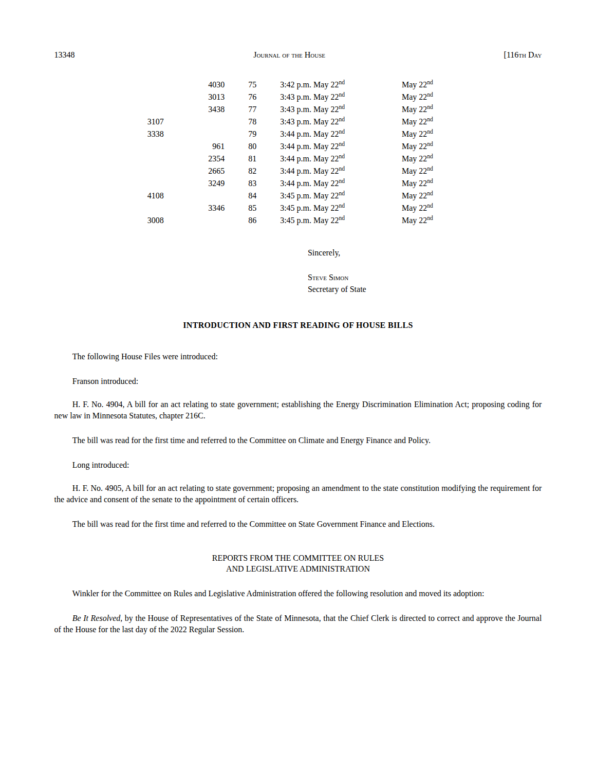13348 Journal of the House [116th Day
| | 4030 | 75 | 3:42 p.m. May 22 nd | May 22 nd |
| | 3013 | 76 | 3:43 p.m. May 22 nd | May 22 nd |
| | 3438 | 77 | 3:43 p.m. May 22 nd | May 22 nd |
| 3107 | | 78 | 3:43 p.m. May 22 nd | May 22 nd |
| 3338 | | 79 | 3:44 p.m. May 22 nd | May 22 nd |
| | 961 | 80 | 3:44 p.m. May 22 nd | May 22 nd |
| | 2354 | 81 | 3:44 p.m. May 22 nd | May 22 nd |
| | 2665 | 82 | 3:44 p.m. May 22 nd | May 22 nd |
| | 3249 | 83 | 3:44 p.m. May 22 nd | May 22 nd |
| 4108 | | 84 | 3:45 p.m. May 22 nd | May 22 nd |
| | 3346 | 85 | 3:45 p.m. May 22 nd | May 22 nd |
| 3008 | | 86 | 3:45 p.m. May 22 nd | May 22 nd |
Sincerely,
Steve Simon
Secretary of State
INTRODUCTION AND FIRST READING OF HOUSE BILLS
The following House Files were introduced:
Franson introduced:
H. F. No. 4904, A bill for an act relating to state government; establishing the Energy Discrimination Elimination Act; proposing coding for new law in Minnesota Statutes, chapter 216C.
The bill was read for the first time and referred to the Committee on Climate and Energy Finance and Policy.
Long introduced:
H. F. No. 4905, A bill for an act relating to state government; proposing an amendment to the state constitution modifying the requirement for the advice and consent of the senate to the appointment of certain officers.
The bill was read for the first time and referred to the Committee on State Government Finance and Elections.
REPORTS FROM THE COMMITTEE ON RULES
AND LEGISLATIVE ADMINISTRATION
Winkler for the Committee on Rules and Legislative Administration offered the following resolution and moved its adoption:
Be It Resolved, by the House of Representatives of the State of Minnesota, that the Chief Clerk is directed to correct and approve the Journal of the House for the last day of the 2022 Regular Session.